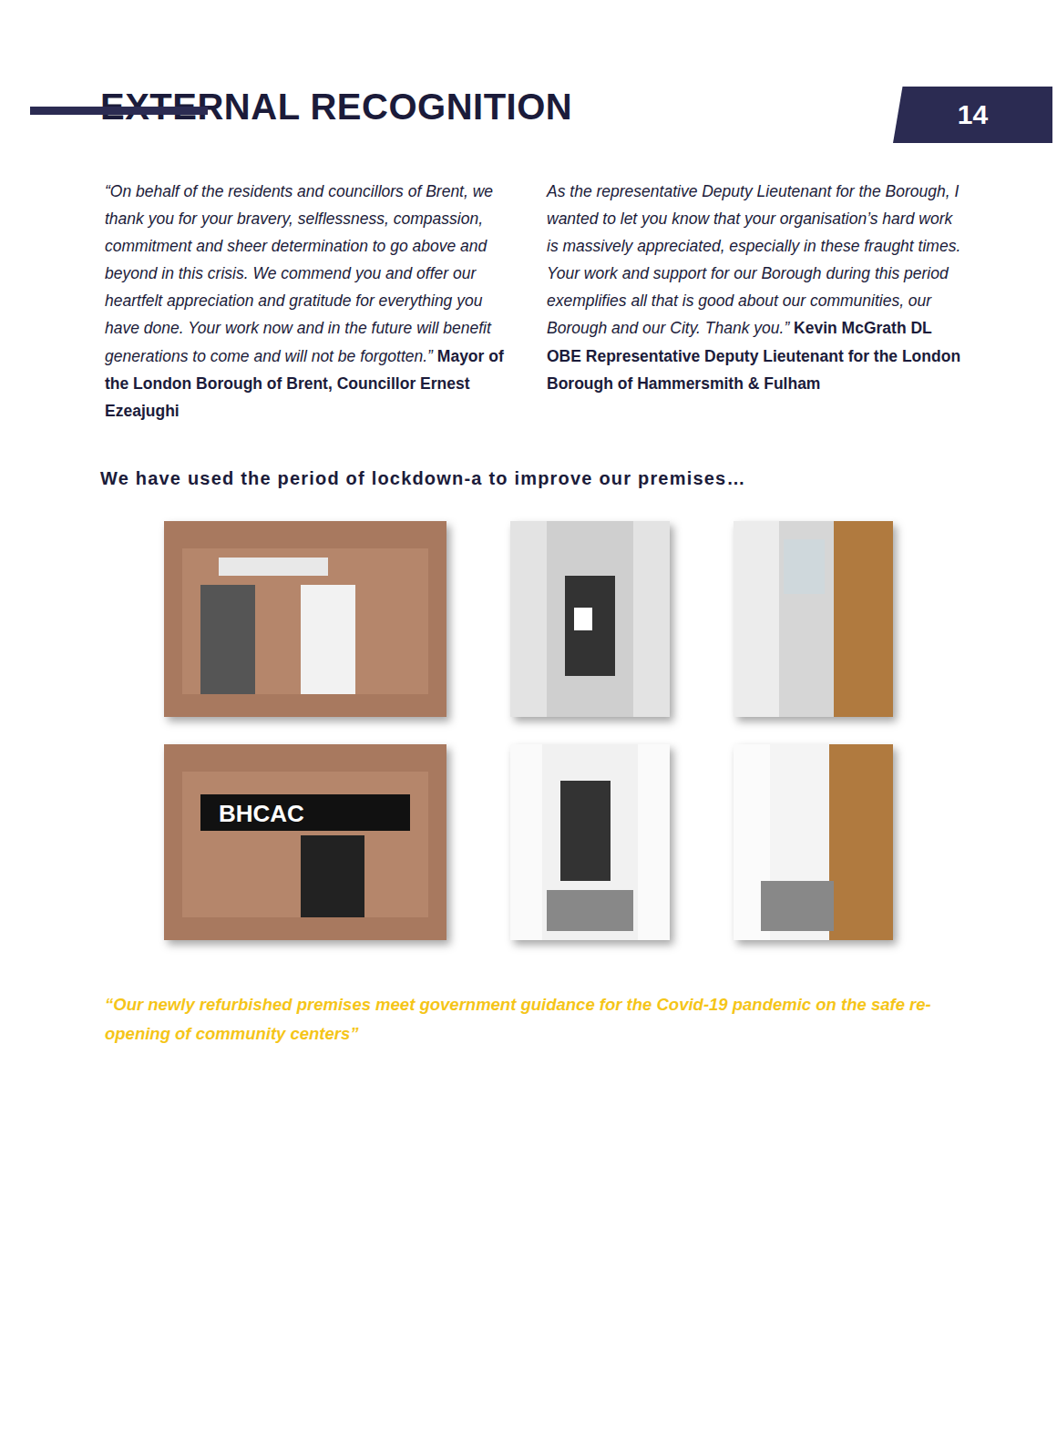14
EXTERNAL RECOGNITION
“On behalf of the residents and councillors of Brent, we thank you for your bravery, selflessness, compassion, commitment and sheer determination to go above and beyond in this crisis. We commend you and offer our heartfelt appreciation and gratitude for everything you have done. Your work now and in the future will benefit generations to come and will not be forgotten.” Mayor of the London Borough of Brent, Councillor Ernest Ezeajughi
As the representative Deputy Lieutenant for the Borough, I wanted to let you know that your organisation’s hard work is massively appreciated, especially in these fraught times. Your work and support for our Borough during this period exemplifies all that is good about our communities, our Borough and our City. Thank you.” Kevin McGrath DL OBE Representative Deputy Lieutenant for the London Borough of Hammersmith & Fulham
We have used the period of lockdown-a to improve our premises…
“Our newly refurbished premises meet government guidance for the Covid-19 pandemic on the safe re-opening of community centers”